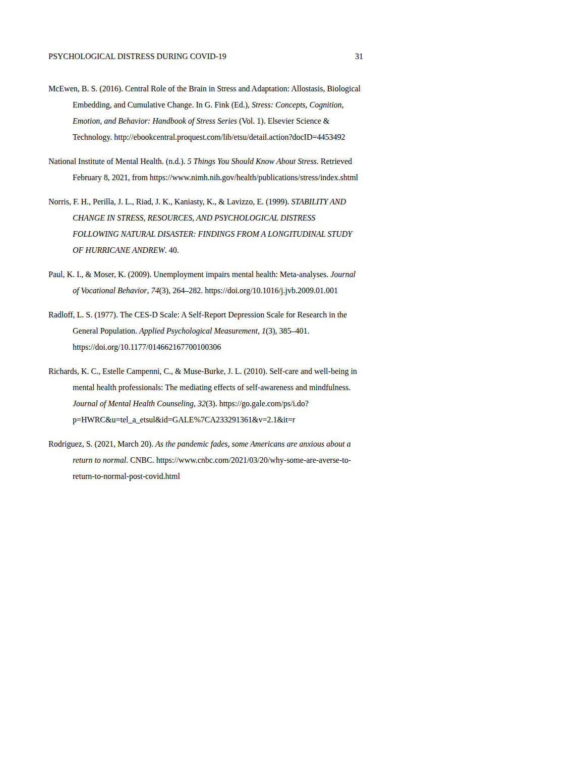Psychological Distress During COVID-19 31
McEwen, B. S. (2016). Central Role of the Brain in Stress and Adaptation: Allostasis, Biological Embedding, and Cumulative Change. In G. Fink (Ed.), Stress: Concepts, Cognition, Emotion, and Behavior: Handbook of Stress Series (Vol. 1). Elsevier Science & Technology. http://ebookcentral.proquest.com/lib/etsu/detail.action?docID=4453492
National Institute of Mental Health. (n.d.). 5 Things You Should Know About Stress. Retrieved February 8, 2021, from https://www.nimh.nih.gov/health/publications/stress/index.shtml
Norris, F. H., Perilla, J. L., Riad, J. K., Kaniasty, K., & Lavizzo, E. (1999). STABILITY AND CHANGE IN STRESS, RESOURCES, AND PSYCHOLOGICAL DISTRESS FOLLOWING NATURAL DISASTER: FINDINGS FROM A LONGITUDINAL STUDY OF HURRICANE ANDREW. 40.
Paul, K. I., & Moser, K. (2009). Unemployment impairs mental health: Meta-analyses. Journal of Vocational Behavior, 74(3), 264–282. https://doi.org/10.1016/j.jvb.2009.01.001
Radloff, L. S. (1977). The CES-D Scale: A Self-Report Depression Scale for Research in the General Population. Applied Psychological Measurement, 1(3), 385–401. https://doi.org/10.1177/014662167700100306
Richards, K. C., Estelle Campenni, C., & Muse-Burke, J. L. (2010). Self-care and well-being in mental health professionals: The mediating effects of self-awareness and mindfulness. Journal of Mental Health Counseling, 32(3). https://go.gale.com/ps/i.do?p=HWRC&u=tel_a_etsul&id=GALE%7CA233291361&v=2.1&it=r
Rodriguez, S. (2021, March 20). As the pandemic fades, some Americans are anxious about a return to normal. CNBC. https://www.cnbc.com/2021/03/20/why-some-are-averse-to-return-to-normal-post-covid.html